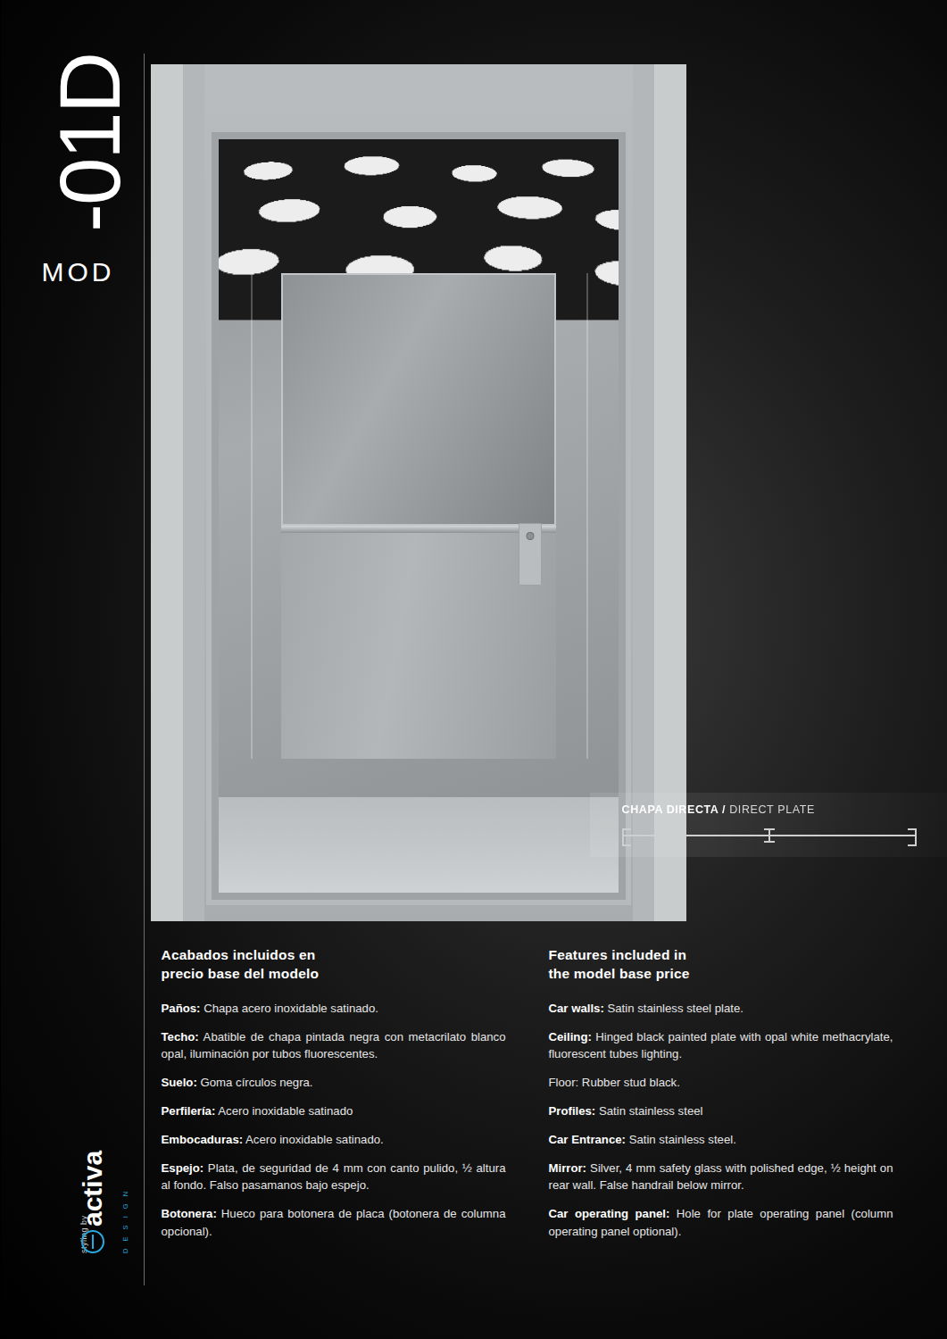-01D
MOD
CHAPA DIRECTA / DIRECT PLATE
Acabados incluidos en
precio base del modelo
Paños: Chapa acero inoxidable satinado.
Techo: Abatible de chapa pintada negra con metacrilato blanco opal, iluminación por tubos fluorescentes.
Suelo: Goma círculos negra.
Perfilería: Acero inoxidable satinado
Embocaduras: Acero inoxidable satinado.
Espejo: Plata, de seguridad de 4 mm con canto pulido, ½ altura al fondo. Falso pasamanos bajo espejo.
Botonera: Hueco para botonera de placa (botonera de columna opcional).
Features included in
the model base price
Car walls: Satin stainless steel plate.
Ceiling: Hinged black painted plate with opal white methacrylate, fluorescent tubes lighting.
Floor: Rubber stud black.
Profiles: Satin stainless steel
Car Entrance: Satin stainless steel.
Mirror: Silver, 4 mm safety glass with polished edge, ½ height on rear wall. False handrail below mirror.
Car operating panel: Hole for plate operating panel (column operating panel optional).
styling by
activa
D E S I G N